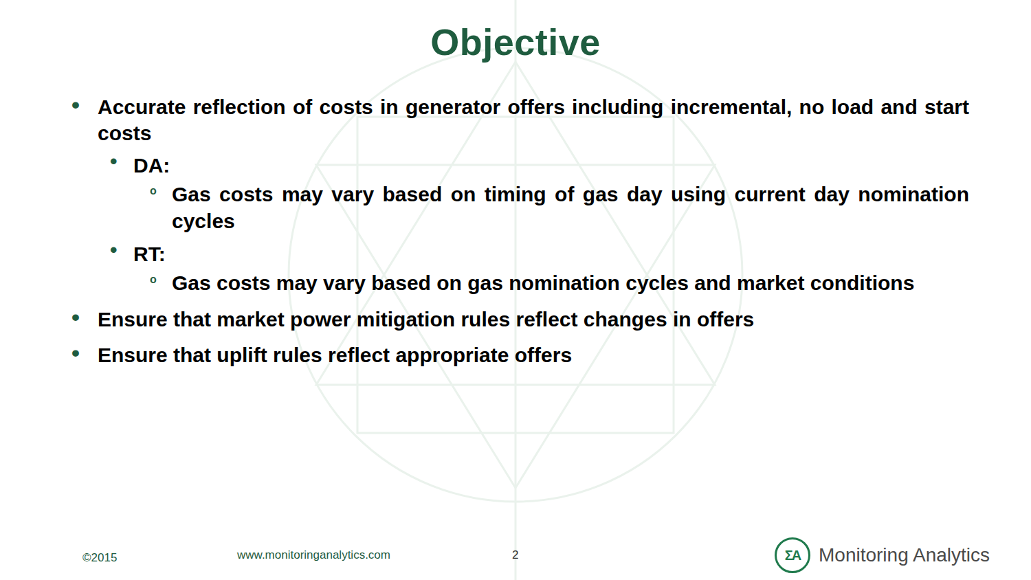Objective
Accurate reflection of costs in generator offers including incremental, no load and start costs
DA:
Gas costs may vary based on timing of gas day using current day nomination cycles
RT:
Gas costs may vary based on gas nomination cycles and market conditions
Ensure that market power mitigation rules reflect changes in offers
Ensure that uplift rules reflect appropriate offers
©2015 www.monitoringanalytics.com 2
ΣA
Monitoring Analytics